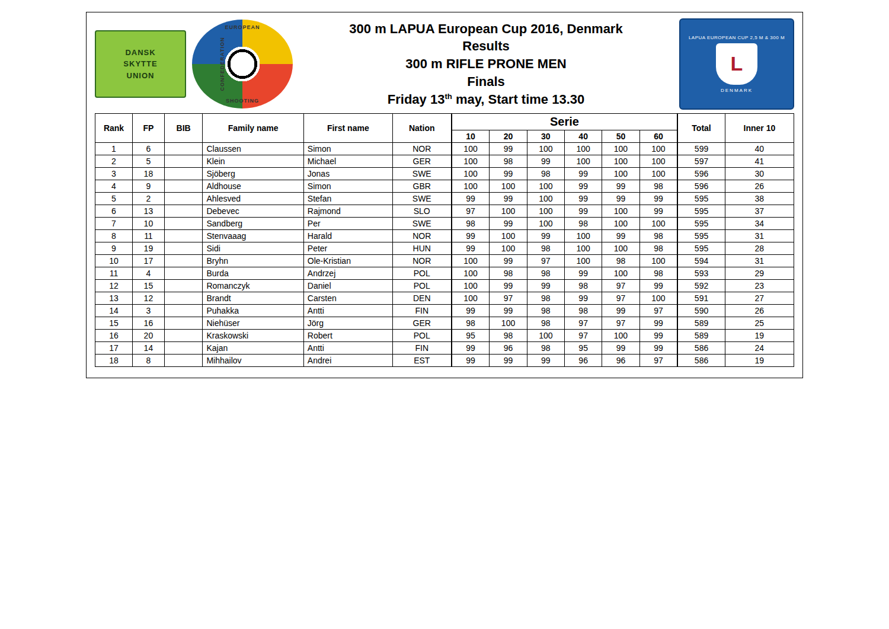DANSK
SKYTTE
UNION
EUROPEAN SHOOTING CONFEDERATION
300 m LAPUA European Cup 2016, Denmark Results 300 m RIFLE PRONE MEN Finals Friday 13th may, Start time 13.30
LAPUA EUROPEAN CUP 2,5 M & 300 M
L
DENMARK
| Rank | FP | BIB | Family name | First name | Nation | Serie | Total | Inner 10 |
| --- | --- | --- | --- | --- | --- | --- | --- | --- |
| 10 | 20 | 30 | 40 | 50 | 60 |
| 1 | 6 | | Claussen | Simon | NOR | 100 | 99 | 100 | 100 | 100 | 100 | 599 | 40 |
| 2 | 5 | | Klein | Michael | GER | 100 | 98 | 99 | 100 | 100 | 100 | 597 | 41 |
| 3 | 18 | | Sjöberg | Jonas | SWE | 100 | 99 | 98 | 99 | 100 | 100 | 596 | 30 |
| 4 | 9 | | Aldhouse | Simon | GBR | 100 | 100 | 100 | 99 | 99 | 98 | 596 | 26 |
| 5 | 2 | | Ahlesved | Stefan | SWE | 99 | 99 | 100 | 99 | 99 | 99 | 595 | 38 |
| 6 | 13 | | Debevec | Rajmond | SLO | 97 | 100 | 100 | 99 | 100 | 99 | 595 | 37 |
| 7 | 10 | | Sandberg | Per | SWE | 98 | 99 | 100 | 98 | 100 | 100 | 595 | 34 |
| 8 | 11 | | Stenvaaag | Harald | NOR | 99 | 100 | 99 | 100 | 99 | 98 | 595 | 31 |
| 9 | 19 | | Sidi | Peter | HUN | 99 | 100 | 98 | 100 | 100 | 98 | 595 | 28 |
| 10 | 17 | | Bryhn | Ole-Kristian | NOR | 100 | 99 | 97 | 100 | 98 | 100 | 594 | 31 |
| 11 | 4 | | Burda | Andrzej | POL | 100 | 98 | 98 | 99 | 100 | 98 | 593 | 29 |
| 12 | 15 | | Romanczyk | Daniel | POL | 100 | 99 | 99 | 98 | 97 | 99 | 592 | 23 |
| 13 | 12 | | Brandt | Carsten | DEN | 100 | 97 | 98 | 99 | 97 | 100 | 591 | 27 |
| 14 | 3 | | Puhakka | Antti | FIN | 99 | 99 | 98 | 98 | 99 | 97 | 590 | 26 |
| 15 | 16 | | Niehüser | Jörg | GER | 98 | 100 | 98 | 97 | 97 | 99 | 589 | 25 |
| 16 | 20 | | Kraskowski | Robert | POL | 95 | 98 | 100 | 97 | 100 | 99 | 589 | 19 |
| 17 | 14 | | Kajan | Antti | FIN | 99 | 96 | 98 | 95 | 99 | 99 | 586 | 24 |
| 18 | 8 | | Mihhailov | Andrei | EST | 99 | 99 | 99 | 96 | 96 | 97 | 586 | 19 |